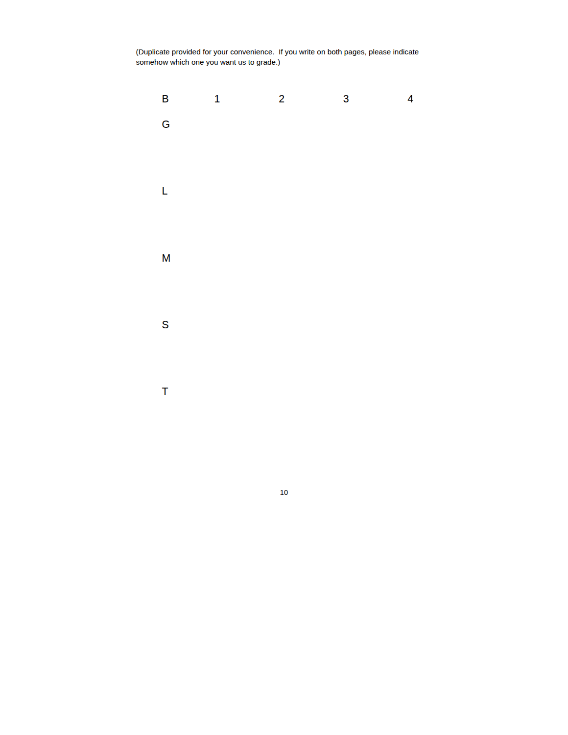(Duplicate provided for your convenience. If you write on both pages, please indicate somehow which one you want us to grade.)
| B | 1 | 2 | 3 | 4 |
| --- | --- | --- | --- | --- |
| G | | | | |
| L | | | | |
| M | | | | |
| S | | | | |
| T | | | | |
10